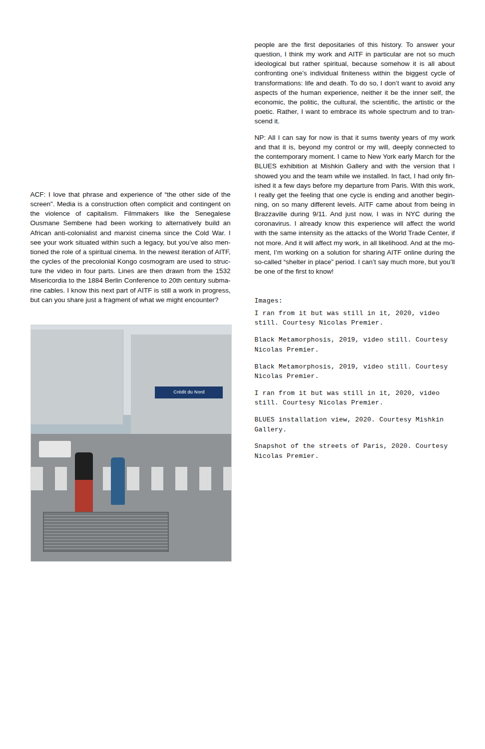ACF: I love that phrase and experience of “the other side of the screen”. Media is a construction often complicit and contingent on the violence of capitalism. Filmmakers like the Senegalese Ousmane Sembene had been working to alternatively build an African anti-colonialist and marxist cinema since the Cold War. I see your work situated within such a legacy, but you’ve also mentioned the role of a spiritual cinema. In the newest iteration of AITF, the cycles of the precolonial Kongo cosmogram are used to structure the video in four parts. Lines are then drawn from the 1532 Misericordia to the 1884 Berlin Conference to 20th century submarine cables. I know this next part of AITF is still a work in progress, but can you share just a fragment of what we might encounter?
Crédit du Nord
people are the first depositaries of this history. To answer your question, I think my work and AITF in particular are not so much ideological but rather spiritual, because somehow it is all about confronting one’s individual finiteness within the biggest cycle of transformations: life and death. To do so, I don’t want to avoid any aspects of the human experience, neither it be the inner self, the economic, the politic, the cultural, the scientific, the artistic or the poetic. Rather, I want to embrace its whole spectrum and to transcend it.
NP: All I can say for now is that it sums twenty years of my work and that it is, beyond my control or my will, deeply connected to the contemporary moment. I came to New York early March for the BLUES exhibition at Mishkin Gallery and with the version that I showed you and the team while we installed. In fact, I had only finished it a few days before my departure from Paris. With this work, I really get the feeling that one cycle is ending and another beginning, on so many different levels. AITF came about from being in Brazzaville during 9/11. And just now, I was in NYC during the coronavirus. I already know this experience will affect the world with the same intensity as the attacks of the World Trade Center, if not more. And it will affect my work, in all likelihood. And at the moment, I’m working on a solution for sharing AITF online during the so-called “shelter in place” period. I can’t say much more, but you’ll be one of the first to know!
Images:
I ran from it but was still in it, 2020, video still. Courtesy Nicolas Premier.
Black Metamorphosis, 2019, video still. Courtesy Nicolas Premier.
Black Metamorphosis, 2019, video still. Courtesy Nicolas Premier.
I ran from it but was still in it, 2020, video still. Courtesy Nicolas Premier.
BLUES installation view, 2020. Courtesy Mishkin Gallery.
Snapshot of the streets of Paris, 2020. Courtesy Nicolas Premier.